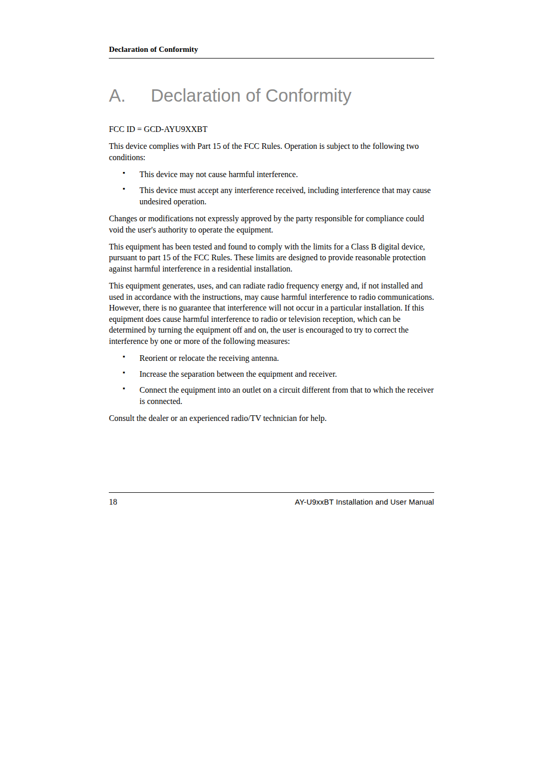Declaration of Conformity
A. Declaration of Conformity
FCC ID = GCD-AYU9XXBT
This device complies with Part 15 of the FCC Rules. Operation is subject to the following two conditions:
This device may not cause harmful interference.
This device must accept any interference received, including interference that may cause undesired operation.
Changes or modifications not expressly approved by the party responsible for compliance could void the user's authority to operate the equipment.
This equipment has been tested and found to comply with the limits for a Class B digital device, pursuant to part 15 of the FCC Rules. These limits are designed to provide reasonable protection against harmful interference in a residential installation.
This equipment generates, uses, and can radiate radio frequency energy and, if not installed and used in accordance with the instructions, may cause harmful interference to radio communications. However, there is no guarantee that interference will not occur in a particular installation. If this equipment does cause harmful interference to radio or television reception, which can be determined by turning the equipment off and on, the user is encouraged to try to correct the interference by one or more of the following measures:
Reorient or relocate the receiving antenna.
Increase the separation between the equipment and receiver.
Connect the equipment into an outlet on a circuit different from that to which the receiver is connected.
Consult the dealer or an experienced radio/TV technician for help.
18 AY-U9xxBT Installation and User Manual